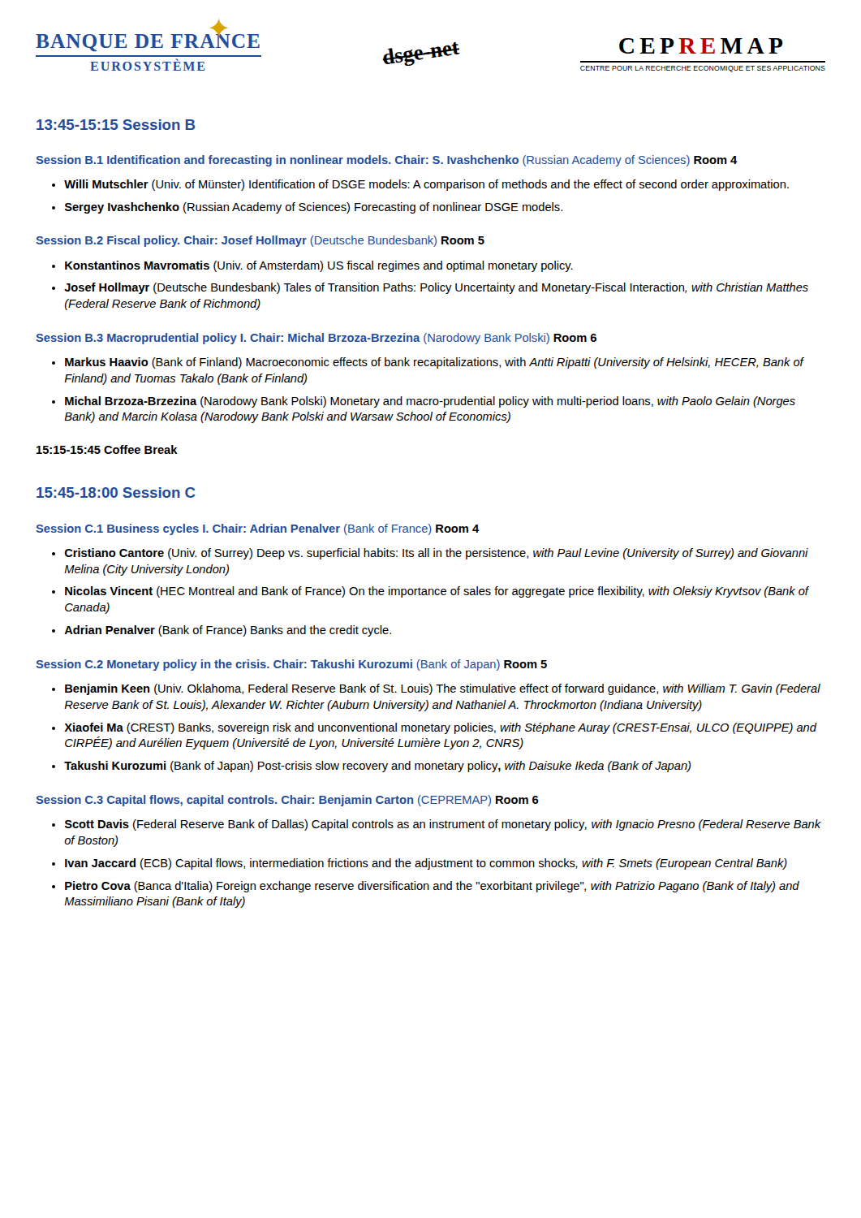✦
BANQUE DE FRANCE
EUROSYSTÈME
dsge-net
CEPREMAP
CENTRE POUR LA RECHERCHE ECONOMIQUE ET SES APPLICATIONS
13:45-15:15 Session B
Session B.1 Identification and forecasting in nonlinear models. Chair: S. Ivashchenko (Russian Academy of Sciences) Room 4
Willi Mutschler (Univ. of Münster) Identification of DSGE models: A comparison of methods and the effect of second order approximation.
Sergey Ivashchenko (Russian Academy of Sciences) Forecasting of nonlinear DSGE models.
Session B.2 Fiscal policy. Chair: Josef Hollmayr (Deutsche Bundesbank) Room 5
Konstantinos Mavromatis (Univ. of Amsterdam) US fiscal regimes and optimal monetary policy.
Josef Hollmayr (Deutsche Bundesbank) Tales of Transition Paths: Policy Uncertainty and Monetary-Fiscal Interaction, with Christian Matthes (Federal Reserve Bank of Richmond)
Session B.3 Macroprudential policy I. Chair: Michal Brzoza-Brzezina (Narodowy Bank Polski) Room 6
Markus Haavio (Bank of Finland) Macroeconomic effects of bank recapitalizations, with Antti Ripatti (University of Helsinki, HECER, Bank of Finland) and Tuomas Takalo (Bank of Finland)
Michal Brzoza-Brzezina (Narodowy Bank Polski) Monetary and macro-prudential policy with multi-period loans, with Paolo Gelain (Norges Bank) and Marcin Kolasa (Narodowy Bank Polski and Warsaw School of Economics)
15:15-15:45 Coffee Break
15:45-18:00 Session C
Session C.1 Business cycles I. Chair: Adrian Penalver (Bank of France) Room 4
Cristiano Cantore (Univ. of Surrey) Deep vs. superficial habits: Its all in the persistence, with Paul Levine (University of Surrey) and Giovanni Melina (City University London)
Nicolas Vincent (HEC Montreal and Bank of France) On the importance of sales for aggregate price flexibility, with Oleksiy Kryvtsov (Bank of Canada)
Adrian Penalver (Bank of France) Banks and the credit cycle.
Session C.2 Monetary policy in the crisis. Chair: Takushi Kurozumi (Bank of Japan) Room 5
Benjamin Keen (Univ. Oklahoma, Federal Reserve Bank of St. Louis) The stimulative effect of forward guidance, with William T. Gavin (Federal Reserve Bank of St. Louis), Alexander W. Richter (Auburn University) and Nathaniel A. Throckmorton (Indiana University)
Xiaofei Ma (CREST) Banks, sovereign risk and unconventional monetary policies, with Stéphane Auray (CREST-Ensai, ULCO (EQUIPPE) and CIRPÉE) and Aurélien Eyquem (Université de Lyon, Université Lumière Lyon 2, CNRS)
Takushi Kurozumi (Bank of Japan) Post-crisis slow recovery and monetary policy, with Daisuke Ikeda (Bank of Japan)
Session C.3 Capital flows, capital controls. Chair: Benjamin Carton (CEPREMAP) Room 6
Scott Davis (Federal Reserve Bank of Dallas) Capital controls as an instrument of monetary policy, with Ignacio Presno (Federal Reserve Bank of Boston)
Ivan Jaccard (ECB) Capital flows, intermediation frictions and the adjustment to common shocks, with F. Smets (European Central Bank)
Pietro Cova (Banca d'Italia) Foreign exchange reserve diversification and the "exorbitant privilege", with Patrizio Pagano (Bank of Italy) and Massimiliano Pisani (Bank of Italy)